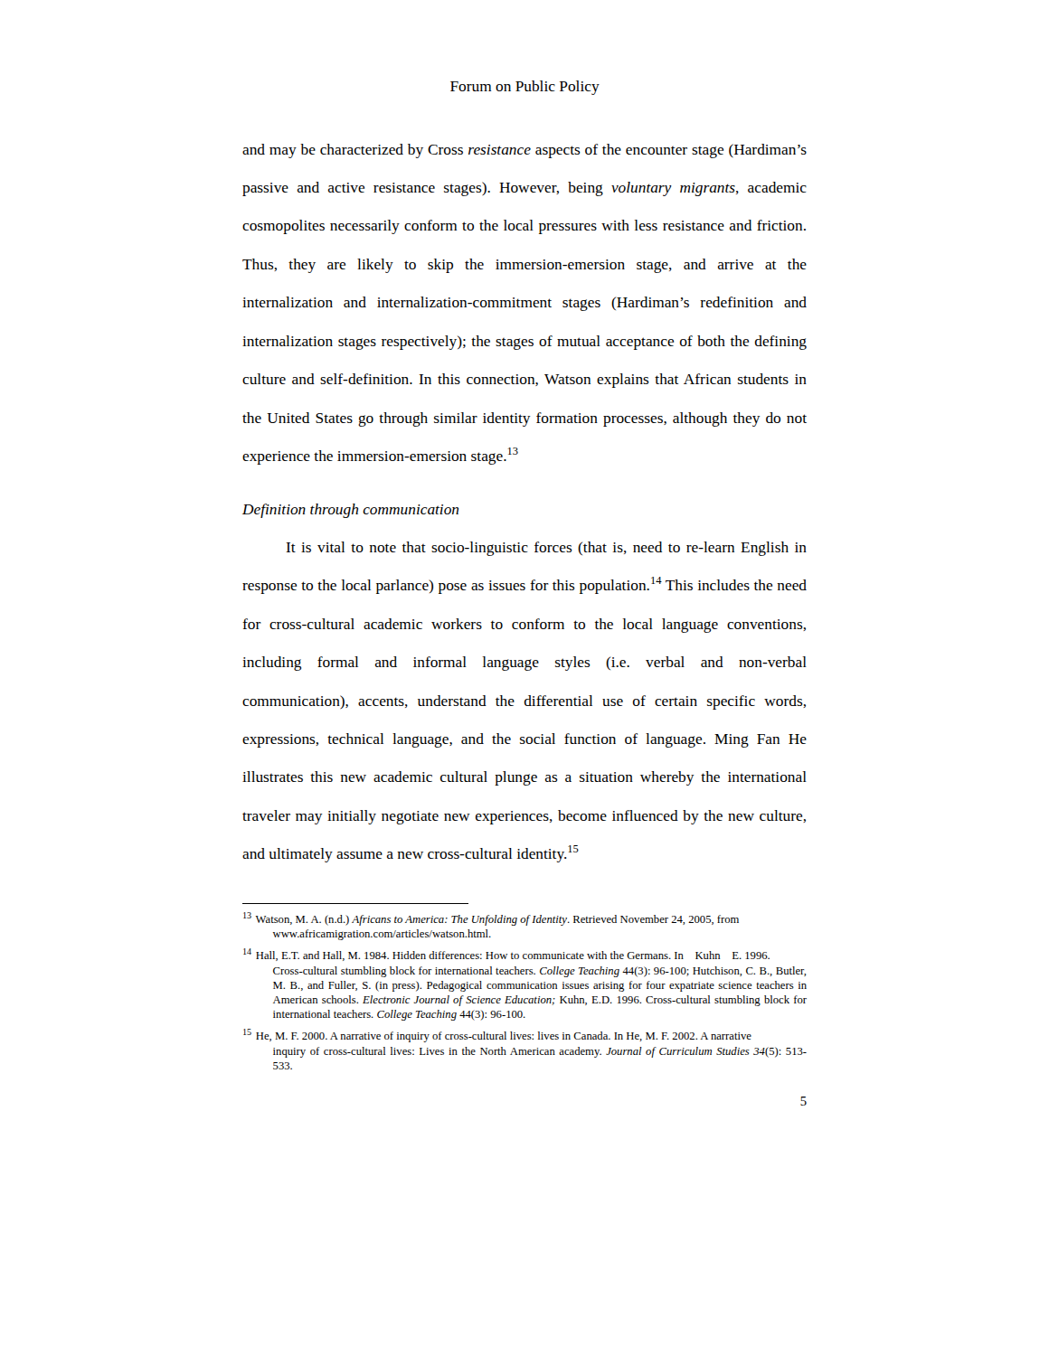Forum on Public Policy
and may be characterized by Cross resistance aspects of the encounter stage (Hardiman’s passive and active resistance stages). However, being voluntary migrants, academic cosmopolites necessarily conform to the local pressures with less resistance and friction. Thus, they are likely to skip the immersion-emersion stage, and arrive at the internalization and internalization-commitment stages (Hardiman’s redefinition and internalization stages respectively); the stages of mutual acceptance of both the defining culture and self-definition. In this connection, Watson explains that African students in the United States go through similar identity formation processes, although they do not experience the immersion-emersion stage.13
Definition through communication
It is vital to note that socio-linguistic forces (that is, need to re-learn English in response to the local parlance) pose as issues for this population.14 This includes the need for cross-cultural academic workers to conform to the local language conventions, including formal and informal language styles (i.e. verbal and non-verbal communication), accents, understand the differential use of certain specific words, expressions, technical language, and the social function of language. Ming Fan He illustrates this new academic cultural plunge as a situation whereby the international traveler may initially negotiate new experiences, become influenced by the new culture, and ultimately assume a new cross-cultural identity.15
13 Watson, M. A. (n.d.) Africans to America: The Unfolding of Identity. Retrieved November 24, 2005, from www.africamigration.com/articles/watson.html.
14 Hall, E.T. and Hall, M. 1984. Hidden differences: How to communicate with the Germans. In Kuhn E. 1996. Cross-cultural stumbling block for international teachers. College Teaching 44(3): 96-100; Hutchison, C. B., Butler, M. B., and Fuller, S. (in press). Pedagogical communication issues arising for four expatriate science teachers in American schools. Electronic Journal of Science Education; Kuhn, E.D. 1996. Cross-cultural stumbling block for international teachers. College Teaching 44(3): 96-100.
15 He, M. F. 2000. A narrative of inquiry of cross-cultural lives: lives in Canada. In He, M. F. 2002. A narrative inquiry of cross-cultural lives: Lives in the North American academy. Journal of Curriculum Studies 34(5): 513-533.
5